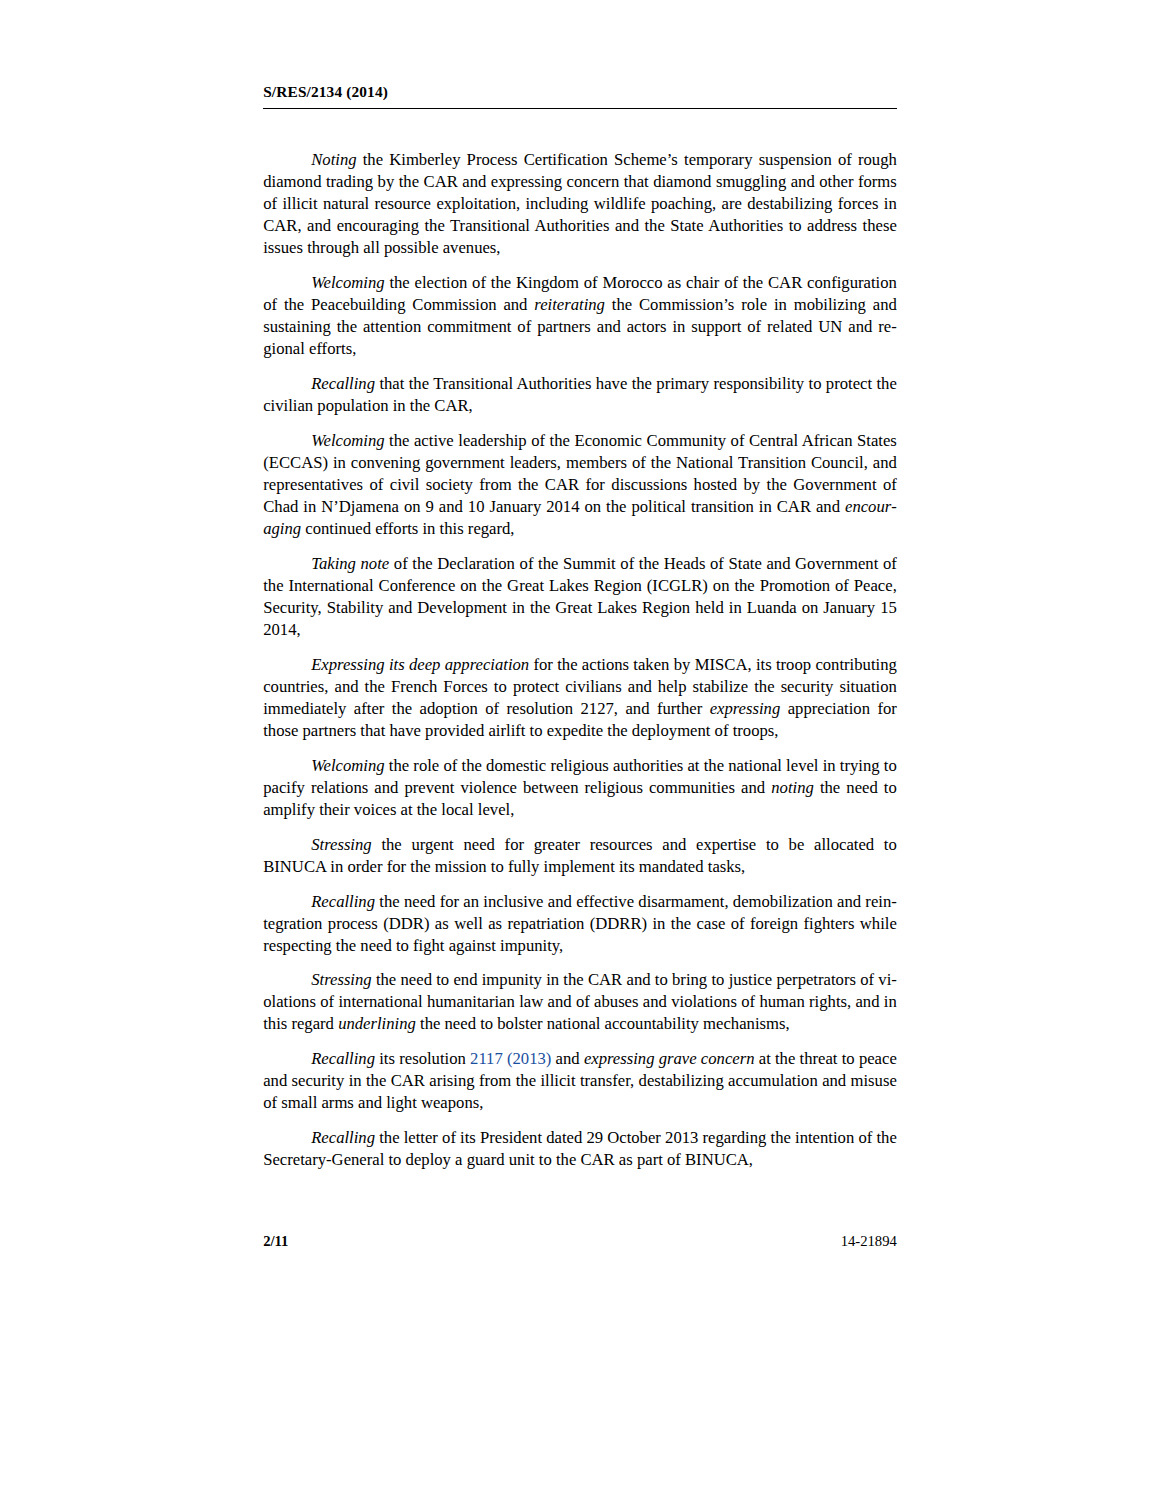S/RES/2134 (2014)
Noting the Kimberley Process Certification Scheme’s temporary suspension of rough diamond trading by the CAR and expressing concern that diamond smuggling and other forms of illicit natural resource exploitation, including wildlife poaching, are destabilizing forces in CAR, and encouraging the Transitional Authorities and the State Authorities to address these issues through all possible avenues,
Welcoming the election of the Kingdom of Morocco as chair of the CAR configuration of the Peacebuilding Commission and reiterating the Commission’s role in mobilizing and sustaining the attention commitment of partners and actors in support of related UN and regional efforts,
Recalling that the Transitional Authorities have the primary responsibility to protect the civilian population in the CAR,
Welcoming the active leadership of the Economic Community of Central African States (ECCAS) in convening government leaders, members of the National Transition Council, and representatives of civil society from the CAR for discussions hosted by the Government of Chad in N’Djamena on 9 and 10 January 2014 on the political transition in CAR and encouraging continued efforts in this regard,
Taking note of the Declaration of the Summit of the Heads of State and Government of the International Conference on the Great Lakes Region (ICGLR) on the Promotion of Peace, Security, Stability and Development in the Great Lakes Region held in Luanda on January 15 2014,
Expressing its deep appreciation for the actions taken by MISCA, its troop contributing countries, and the French Forces to protect civilians and help stabilize the security situation immediately after the adoption of resolution 2127, and further expressing appreciation for those partners that have provided airlift to expedite the deployment of troops,
Welcoming the role of the domestic religious authorities at the national level in trying to pacify relations and prevent violence between religious communities and noting the need to amplify their voices at the local level,
Stressing the urgent need for greater resources and expertise to be allocated to BINUCA in order for the mission to fully implement its mandated tasks,
Recalling the need for an inclusive and effective disarmament, demobilization and reintegration process (DDR) as well as repatriation (DDRR) in the case of foreign fighters while respecting the need to fight against impunity,
Stressing the need to end impunity in the CAR and to bring to justice perpetrators of violations of international humanitarian law and of abuses and violations of human rights, and in this regard underlining the need to bolster national accountability mechanisms,
Recalling its resolution 2117 (2013) and expressing grave concern at the threat to peace and security in the CAR arising from the illicit transfer, destabilizing accumulation and misuse of small arms and light weapons,
Recalling the letter of its President dated 29 October 2013 regarding the intention of the Secretary-General to deploy a guard unit to the CAR as part of BINUCA,
2/11 14-21894